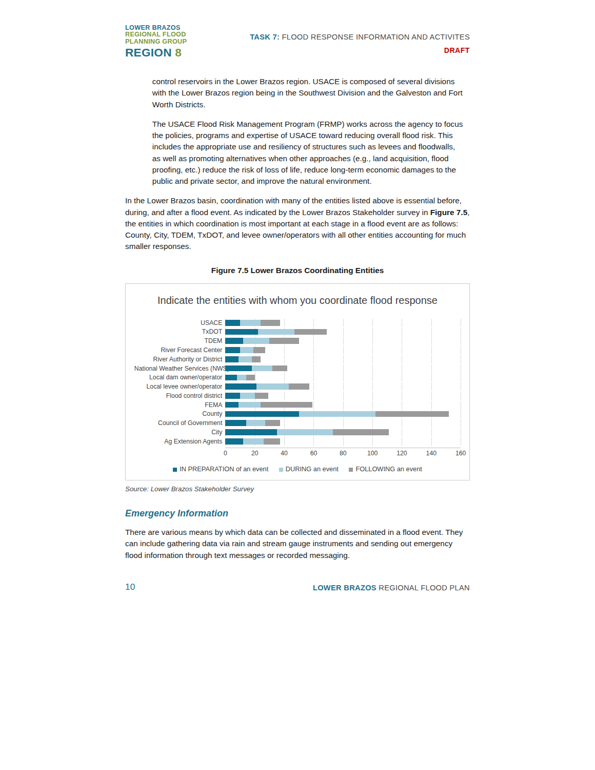LOWER BRAZOS
REGIONAL FLOOD
PLANNING GROUP
REGION 8
TASK 7: FLOOD RESPONSE INFORMATION AND ACTIVITES
DRAFT
control reservoirs in the Lower Brazos region. USACE is composed of several divisions with the Lower Brazos region being in the Southwest Division and the Galveston and Fort Worth Districts.
The USACE Flood Risk Management Program (FRMP) works across the agency to focus the policies, programs and expertise of USACE toward reducing overall flood risk. This includes the appropriate use and resiliency of structures such as levees and floodwalls, as well as promoting alternatives when other approaches (e.g., land acquisition, flood proofing, etc.) reduce the risk of loss of life, reduce long-term economic damages to the public and private sector, and improve the natural environment.
In the Lower Brazos basin, coordination with many of the entities listed above is essential before, during, and after a flood event. As indicated by the Lower Brazos Stakeholder survey in Figure 7.5, the entities in which coordination is most important at each stage in a flood event are as follows: County, City, TDEM, TxDOT, and levee owner/operators with all other entities accounting for much smaller responses.
Figure 7.5 Lower Brazos Coordinating Entities
Indicate the entities with whom you coordinate flood response
USACE
TxDOT
TDEM
River Forecast Center
River Authority or District
National Weather Services (NWS)
Local dam owner/operator
Local levee owner/operator
Flood control district
FEMA
County
Council of Government
City
Ag Extension Agents
0 20 40 60 80 100 120 140 160
IN PREPARATION of an event DURING an event FOLLOWING an event
Source: Lower Brazos Stakeholder Survey
Emergency Information
There are various means by which data can be collected and disseminated in a flood event. They can include gathering data via rain and stream gauge instruments and sending out emergency flood information through text messages or recorded messaging.
10
LOWER BRAZOS REGIONAL FLOOD PLAN